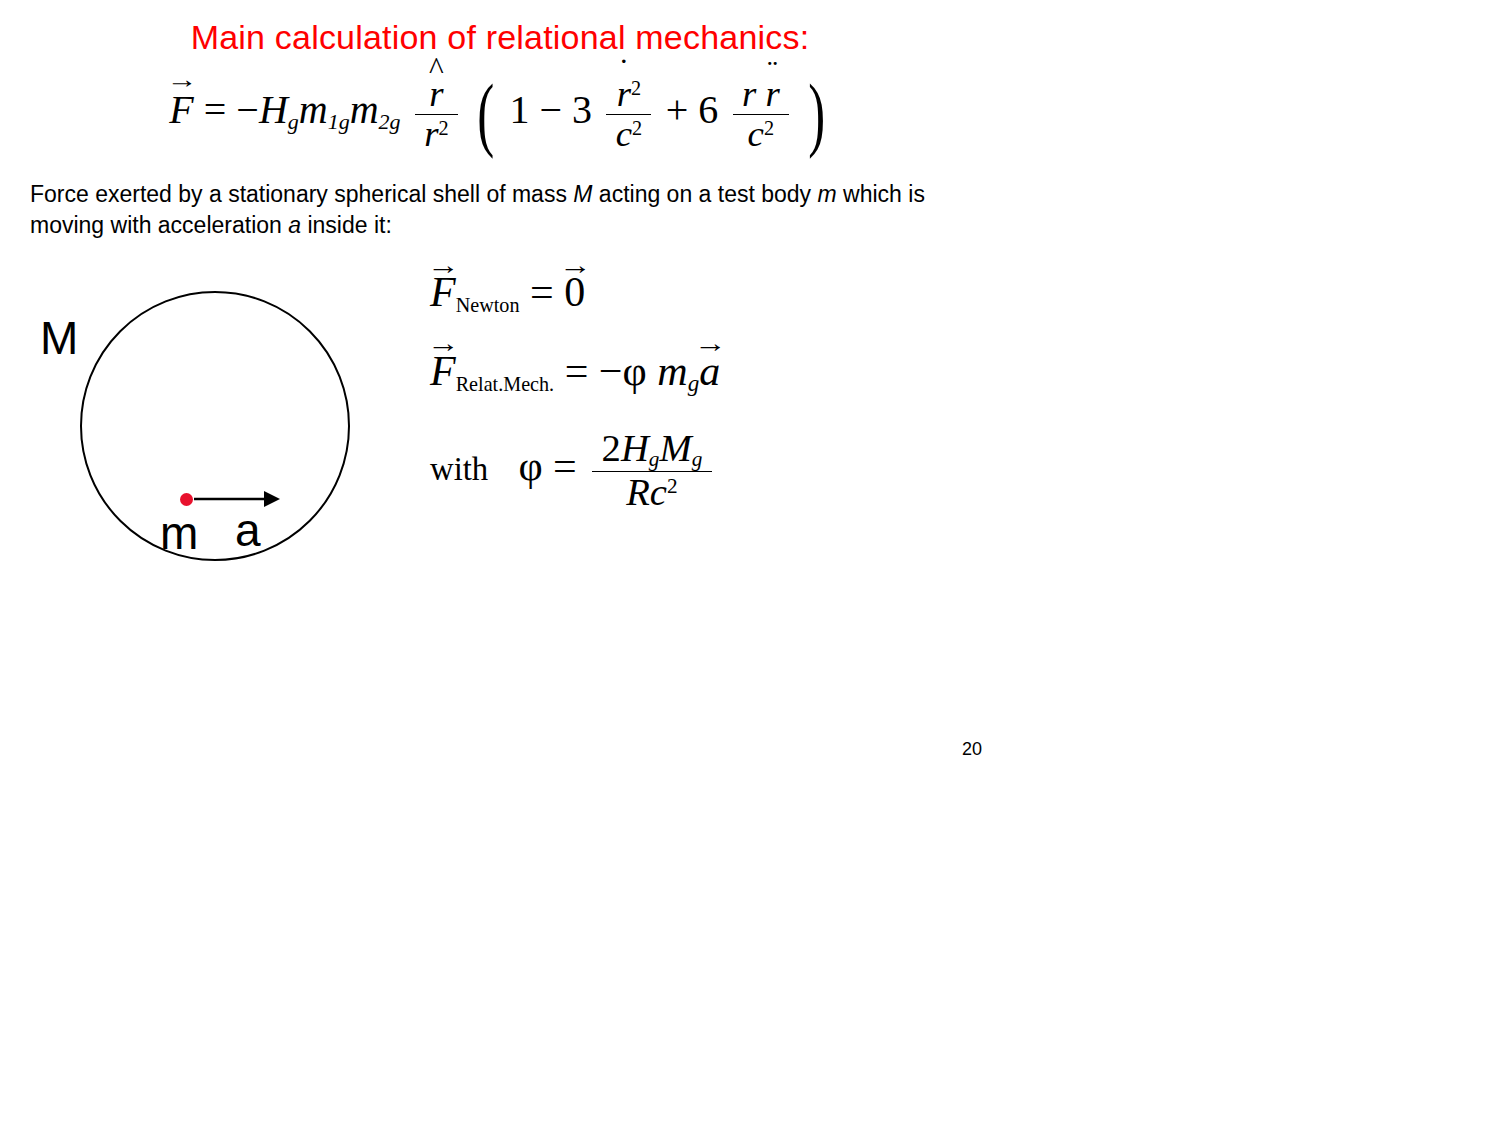Main calculation of relational mechanics:
F = −Hgm1gm2g r r2 ( 1 − 3 r2 c2 + 6 r r c2 )
Force exerted by a stationary spherical shell of mass M acting on a test body m which is moving with acceleration a inside it:
M
m
a
FNewton = 0
FRelat.Mech. = −φ mga
with φ = 2HgMg Rc2
20